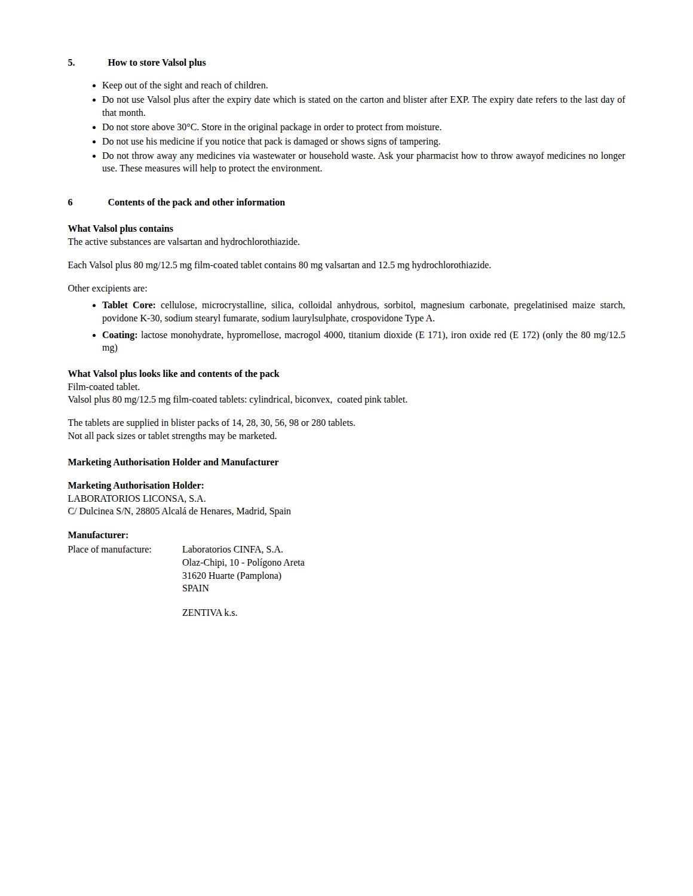5. How to store Valsol plus
Keep out of the sight and reach of children.
Do not use Valsol plus after the expiry date which is stated on the carton and blister after EXP. The expiry date refers to the last day of that month.
Do not store above 30°C. Store in the original package in order to protect from moisture.
Do not use his medicine if you notice that pack is damaged or shows signs of tampering.
Do not throw away any medicines via wastewater or household waste. Ask your pharmacist how to throw awayof medicines no longer use. These measures will help to protect the environment.
6 Contents of the pack and other information
What Valsol plus contains
The active substances are valsartan and hydrochlorothiazide.
Each Valsol plus 80 mg/12.5 mg film-coated tablet contains 80 mg valsartan and 12.5 mg hydrochlorothiazide.
Other excipients are:
Tablet Core: cellulose, microcrystalline, silica, colloidal anhydrous, sorbitol, magnesium carbonate, pregelatinised maize starch, povidone K-30, sodium stearyl fumarate, sodium laurylsulphate, crospovidone Type A.
Coating: lactose monohydrate, hypromellose, macrogol 4000, titanium dioxide (E 171), iron oxide red (E 172) (only the 80 mg/12.5 mg)
What Valsol plus looks like and contents of the pack
Film-coated tablet.
Valsol plus 80 mg/12.5 mg film-coated tablets: cylindrical, biconvex, coated pink tablet.
The tablets are supplied in blister packs of 14, 28, 30, 56, 98 or 280 tablets.
Not all pack sizes or tablet strengths may be marketed.
Marketing Authorisation Holder and Manufacturer
Marketing Authorisation Holder:
LABORATORIOS LICONSA, S.A.
C/ Dulcinea S/N, 28805 Alcalá de Henares, Madrid, Spain
Manufacturer:
| Place of manufacture: | Laboratorios CINFA, S.A. |
| | Olaz-Chipi, 10 - Polígono Areta |
| | 31620 Huarte (Pamplona) |
| | SPAIN |
| | ZENTIVA k.s. |